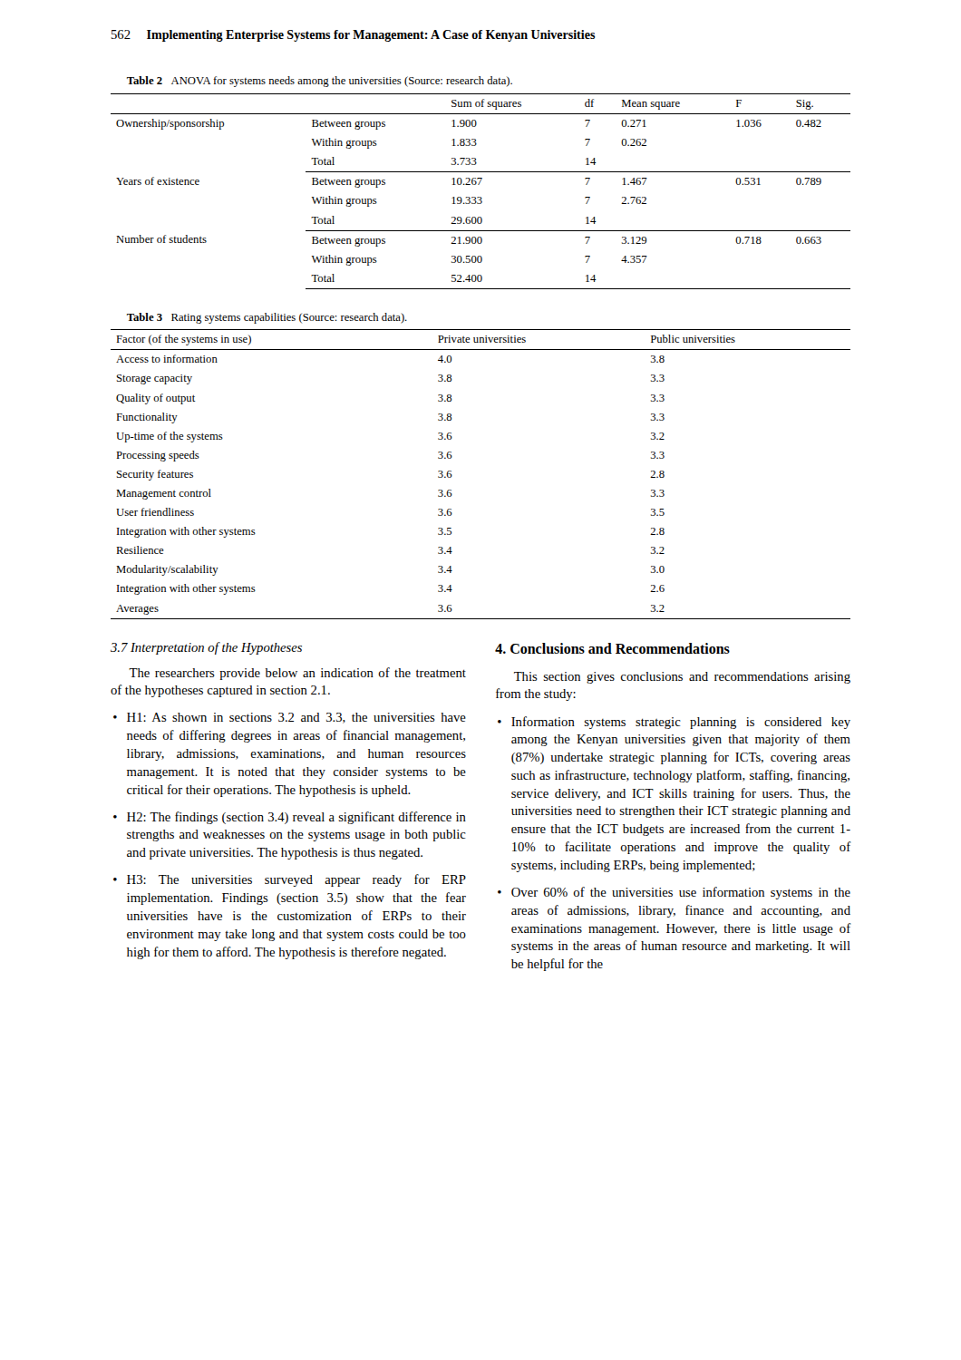562 Implementing Enterprise Systems for Management: A Case of Kenyan Universities
Table 2 ANOVA for systems needs among the universities (Source: research data).
| | | Sum of squares | df | Mean square | F | Sig. |
| --- | --- | --- | --- | --- | --- | --- |
| Ownership/sponsorship | Between groups | 1.900 | 7 | 0.271 | 1.036 | 0.482 |
| Within groups | 1.833 | 7 | 0.262 | | |
| Total | 3.733 | 14 | | | |
| Years of existence | Between groups | 10.267 | 7 | 1.467 | 0.531 | 0.789 |
| Within groups | 19.333 | 7 | 2.762 | | |
| Total | 29.600 | 14 | | | |
| Number of students | Between groups | 21.900 | 7 | 3.129 | 0.718 | 0.663 |
| Within groups | 30.500 | 7 | 4.357 | | |
| Total | 52.400 | 14 | | | |
Table 3 Rating systems capabilities (Source: research data).
| Factor (of the systems in use) | Private universities | Public universities |
| --- | --- | --- |
| Access to information | 4.0 | 3.8 |
| Storage capacity | 3.8 | 3.3 |
| Quality of output | 3.8 | 3.3 |
| Functionality | 3.8 | 3.3 |
| Up-time of the systems | 3.6 | 3.2 |
| Processing speeds | 3.6 | 3.3 |
| Security features | 3.6 | 2.8 |
| Management control | 3.6 | 3.3 |
| User friendliness | 3.6 | 3.5 |
| Integration with other systems | 3.5 | 2.8 |
| Resilience | 3.4 | 3.2 |
| Modularity/scalability | 3.4 | 3.0 |
| Integration with other systems | 3.4 | 2.6 |
| Averages | 3.6 | 3.2 |
3.7 Interpretation of the Hypotheses
The researchers provide below an indication of the treatment of the hypotheses captured in section 2.1.
H1: As shown in sections 3.2 and 3.3, the universities have needs of differing degrees in areas of financial management, library, admissions, examinations, and human resources management. It is noted that they consider systems to be critical for their operations. The hypothesis is upheld.
H2: The findings (section 3.4) reveal a significant difference in strengths and weaknesses on the systems usage in both public and private universities. The hypothesis is thus negated.
H3: The universities surveyed appear ready for ERP implementation. Findings (section 3.5) show that the fear universities have is the customization of ERPs to their environment may take long and that system costs could be too high for them to afford. The hypothesis is therefore negated.
4. Conclusions and Recommendations
This section gives conclusions and recommendations arising from the study:
Information systems strategic planning is considered key among the Kenyan universities given that majority of them (87%) undertake strategic planning for ICTs, covering areas such as infrastructure, technology platform, staffing, financing, service delivery, and ICT skills training for users. Thus, the universities need to strengthen their ICT strategic planning and ensure that the ICT budgets are increased from the current 1-10% to facilitate operations and improve the quality of systems, including ERPs, being implemented;
Over 60% of the universities use information systems in the areas of admissions, library, finance and accounting, and examinations management. However, there is little usage of systems in the areas of human resource and marketing. It will be helpful for the